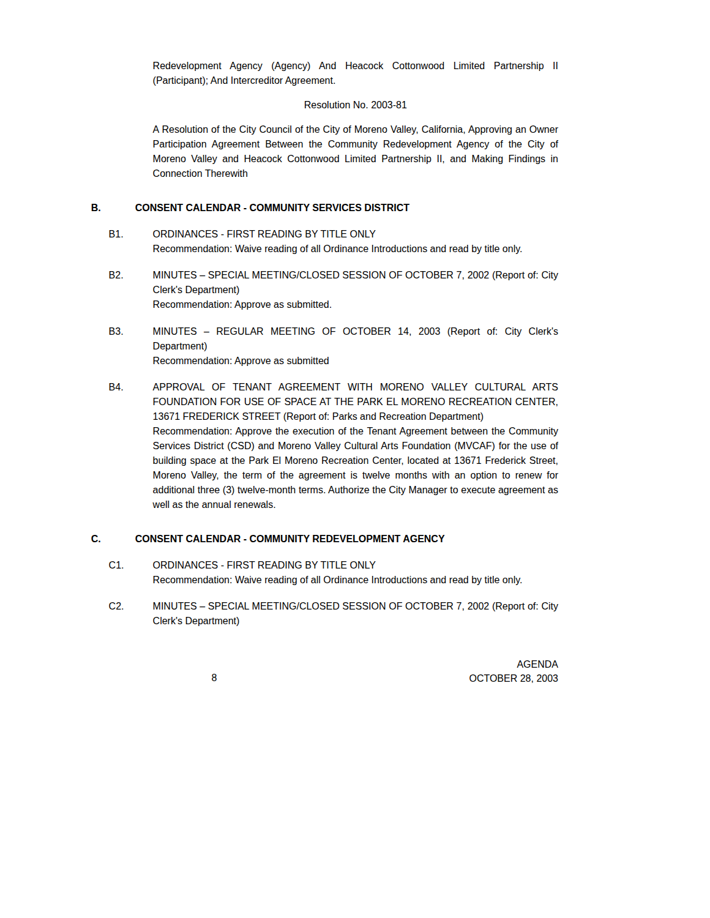Redevelopment Agency (Agency) And Heacock Cottonwood Limited Partnership II (Participant); And Intercreditor Agreement.
Resolution No. 2003-81
A Resolution of the City Council of the City of Moreno Valley, California, Approving an Owner Participation Agreement Between the Community Redevelopment Agency of the City of Moreno Valley and Heacock Cottonwood Limited Partnership II, and Making Findings in Connection Therewith
B.
CONSENT CALENDAR - COMMUNITY SERVICES DISTRICT
B1.
ORDINANCES - FIRST READING BY TITLE ONLY
Recommendation: Waive reading of all Ordinance Introductions and read by title only.
B2.
MINUTES – SPECIAL MEETING/CLOSED SESSION OF OCTOBER 7, 2002 (Report of: City Clerk's Department)
Recommendation: Approve as submitted.
B3.
MINUTES – REGULAR MEETING OF OCTOBER 14, 2003 (Report of: City Clerk's Department)
Recommendation: Approve as submitted
B4.
APPROVAL OF TENANT AGREEMENT WITH MORENO VALLEY CULTURAL ARTS FOUNDATION FOR USE OF SPACE AT THE PARK EL MORENO RECREATION CENTER, 13671 FREDERICK STREET (Report of: Parks and Recreation Department)
Recommendation: Approve the execution of the Tenant Agreement between the Community Services District (CSD) and Moreno Valley Cultural Arts Foundation (MVCAF) for the use of building space at the Park El Moreno Recreation Center, located at 13671 Frederick Street, Moreno Valley, the term of the agreement is twelve months with an option to renew for additional three (3) twelve-month terms. Authorize the City Manager to execute agreement as well as the annual renewals.
C.
CONSENT CALENDAR - COMMUNITY REDEVELOPMENT AGENCY
C1.
ORDINANCES - FIRST READING BY TITLE ONLY
Recommendation: Waive reading of all Ordinance Introductions and read by title only.
C2.
MINUTES – SPECIAL MEETING/CLOSED SESSION OF OCTOBER 7, 2002 (Report of: City Clerk's Department)
8
AGENDA
OCTOBER 28, 2003